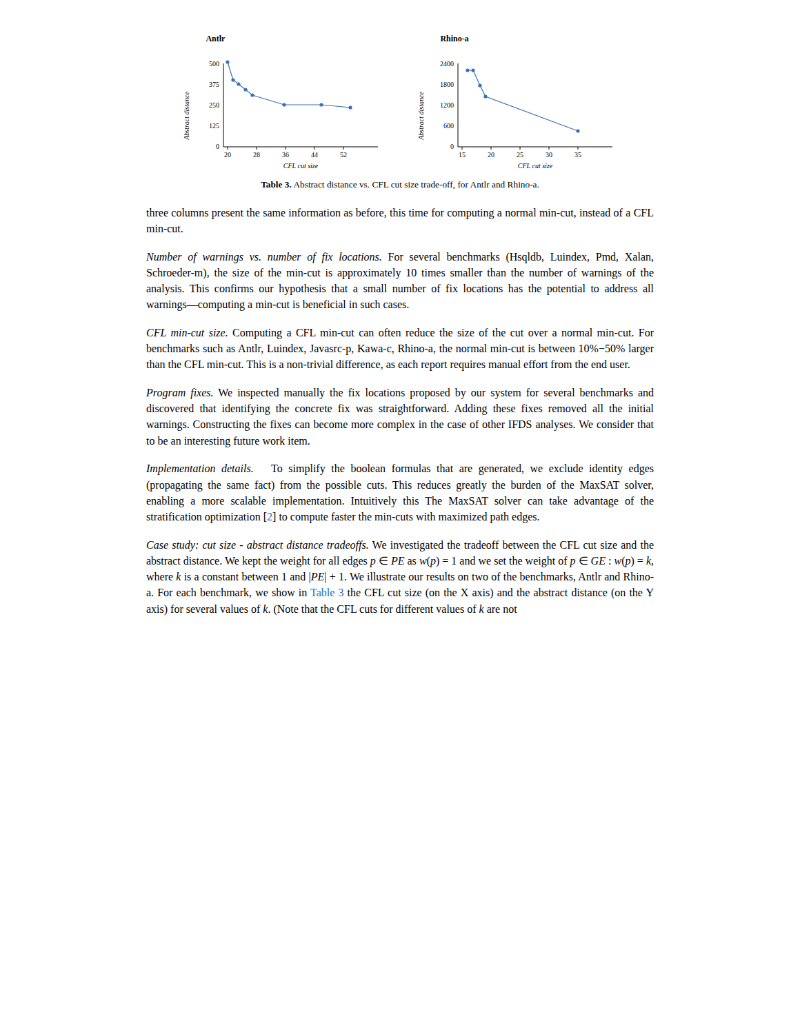Antlr
Abstract distance 500 375 250 125 0 20 28 36 44 52 CFL cut size
Rhino-a
Abstract distance 2400 1800 1200 600 0 15 20 25 30 35 CFL cut size
Table 3. Abstract distance vs. CFL cut size trade-off, for Antlr and Rhino-a.
three columns present the same information as before, this time for computing a normal min-cut, instead of a CFL min-cut.
Number of warnings vs. number of fix locations. For several benchmarks (Hsqldb, Luindex, Pmd, Xalan, Schroeder-m), the size of the min-cut is approximately 10 times smaller than the number of warnings of the analysis. This confirms our hypothesis that a small number of fix locations has the potential to address all warnings—computing a min-cut is beneficial in such cases.
CFL min-cut size. Computing a CFL min-cut can often reduce the size of the cut over a normal min-cut. For benchmarks such as Antlr, Luindex, Javasrc-p, Kawa-c, Rhino-a, the normal min-cut is between 10%−50% larger than the CFL min-cut. This is a non-trivial difference, as each report requires manual effort from the end user.
Program fixes. We inspected manually the fix locations proposed by our system for several benchmarks and discovered that identifying the concrete fix was straightforward. Adding these fixes removed all the initial warnings. Constructing the fixes can become more complex in the case of other IFDS analyses. We consider that to be an interesting future work item.
Implementation details. To simplify the boolean formulas that are generated, we exclude identity edges (propagating the same fact) from the possible cuts. This reduces greatly the burden of the MaxSAT solver, enabling a more scalable implementation. Intuitively this The MaxSAT solver can take advantage of the stratification optimization [2] to compute faster the min-cuts with maximized path edges.
Case study: cut size - abstract distance tradeoffs. We investigated the tradeoff between the CFL cut size and the abstract distance. We kept the weight for all edges p ∈ PE as w(p) = 1 and we set the weight of p ∈ GE : w(p) = k, where k is a constant between 1 and |PE| + 1. We illustrate our results on two of the benchmarks, Antlr and Rhino-a. For each benchmark, we show in Table 3 the CFL cut size (on the X axis) and the abstract distance (on the Y axis) for several values of k. (Note that the CFL cuts for different values of k are not